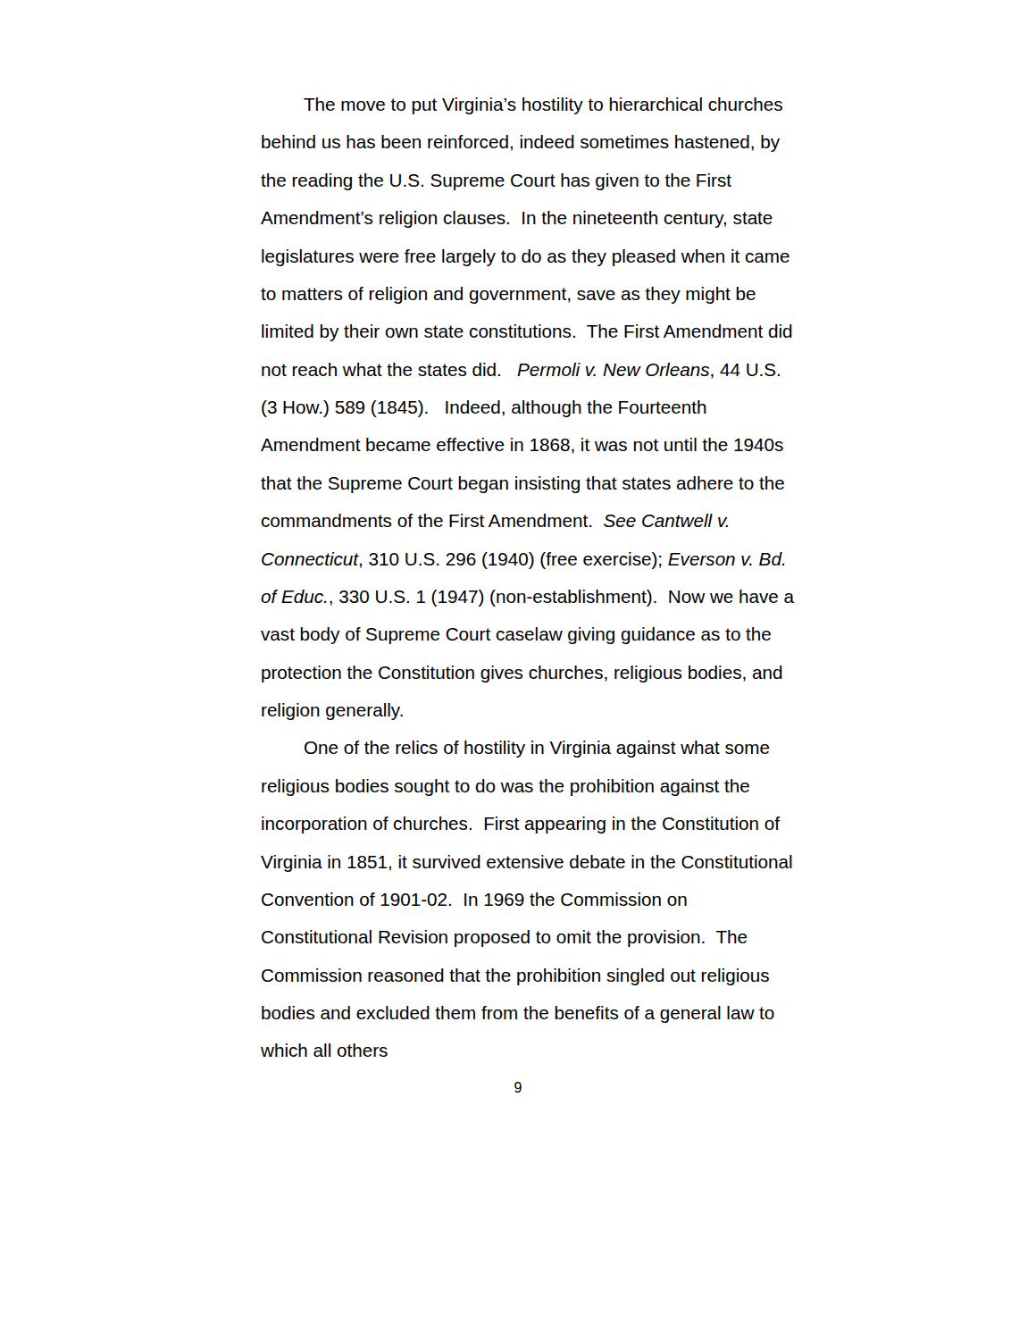The move to put Virginia’s hostility to hierarchical churches behind us has been reinforced, indeed sometimes hastened, by the reading the U.S. Supreme Court has given to the First Amendment’s religion clauses. In the nineteenth century, state legislatures were free largely to do as they pleased when it came to matters of religion and government, save as they might be limited by their own state constitutions. The First Amendment did not reach what the states did. Permoli v. New Orleans, 44 U.S. (3 How.) 589 (1845). Indeed, although the Fourteenth Amendment became effective in 1868, it was not until the 1940s that the Supreme Court began insisting that states adhere to the commandments of the First Amendment. See Cantwell v. Connecticut, 310 U.S. 296 (1940) (free exercise); Everson v. Bd. of Educ., 330 U.S. 1 (1947) (non-establishment). Now we have a vast body of Supreme Court caselaw giving guidance as to the protection the Constitution gives churches, religious bodies, and religion generally.
One of the relics of hostility in Virginia against what some religious bodies sought to do was the prohibition against the incorporation of churches. First appearing in the Constitution of Virginia in 1851, it survived extensive debate in the Constitutional Convention of 1901-02. In 1969 the Commission on Constitutional Revision proposed to omit the provision. The Commission reasoned that the prohibition singled out religious bodies and excluded them from the benefits of a general law to which all others
9